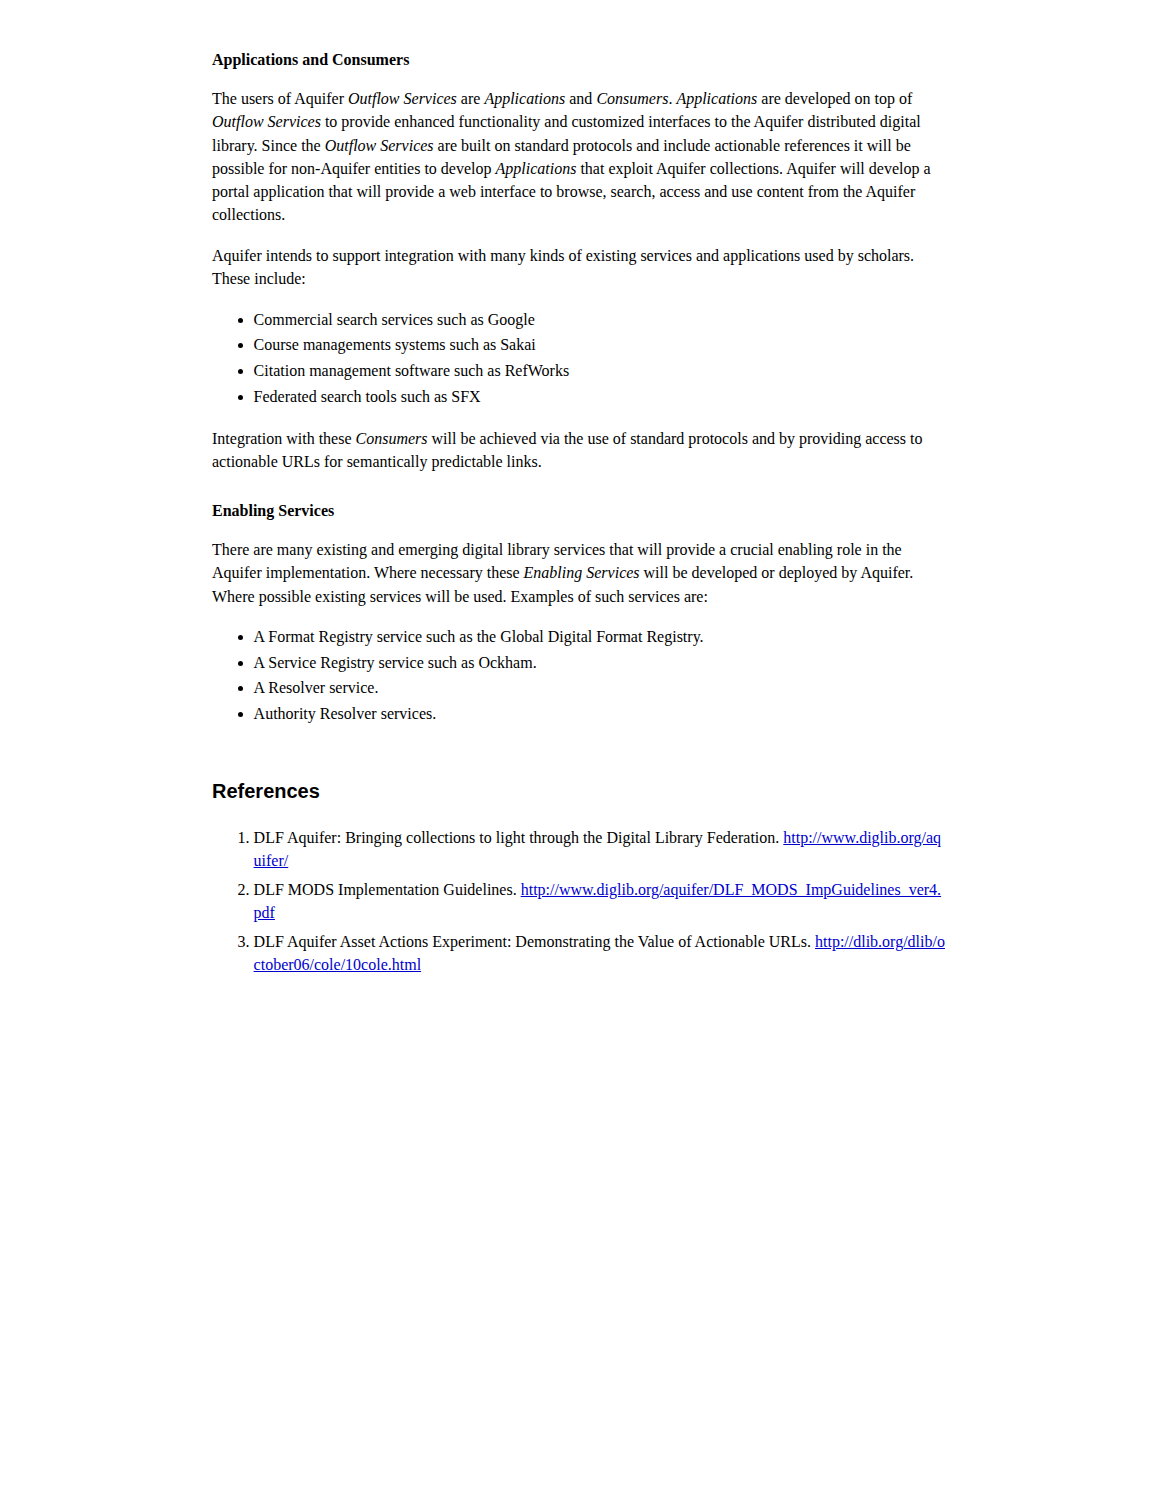Applications and Consumers
The users of Aquifer Outflow Services are Applications and Consumers. Applications are developed on top of Outflow Services to provide enhanced functionality and customized interfaces to the Aquifer distributed digital library. Since the Outflow Services are built on standard protocols and include actionable references it will be possible for non-Aquifer entities to develop Applications that exploit Aquifer collections. Aquifer will develop a portal application that will provide a web interface to browse, search, access and use content from the Aquifer collections.
Aquifer intends to support integration with many kinds of existing services and applications used by scholars. These include:
Commercial search services such as Google
Course managements systems such as Sakai
Citation management software such as RefWorks
Federated search tools such as SFX
Integration with these Consumers will be achieved via the use of standard protocols and by providing access to actionable URLs for semantically predictable links.
Enabling Services
There are many existing and emerging digital library services that will provide a crucial enabling role in the Aquifer implementation. Where necessary these Enabling Services will be developed or deployed by Aquifer. Where possible existing services will be used. Examples of such services are:
A Format Registry service such as the Global Digital Format Registry.
A Service Registry service such as Ockham.
A Resolver service.
Authority Resolver services.
References
DLF Aquifer: Bringing collections to light through the Digital Library Federation. http://www.diglib.org/aquifer/
DLF MODS Implementation Guidelines. http://www.diglib.org/aquifer/DLF_MODS_ImpGuidelines_ver4.pdf
DLF Aquifer Asset Actions Experiment: Demonstrating the Value of Actionable URLs. http://dlib.org/dlib/october06/cole/10cole.html